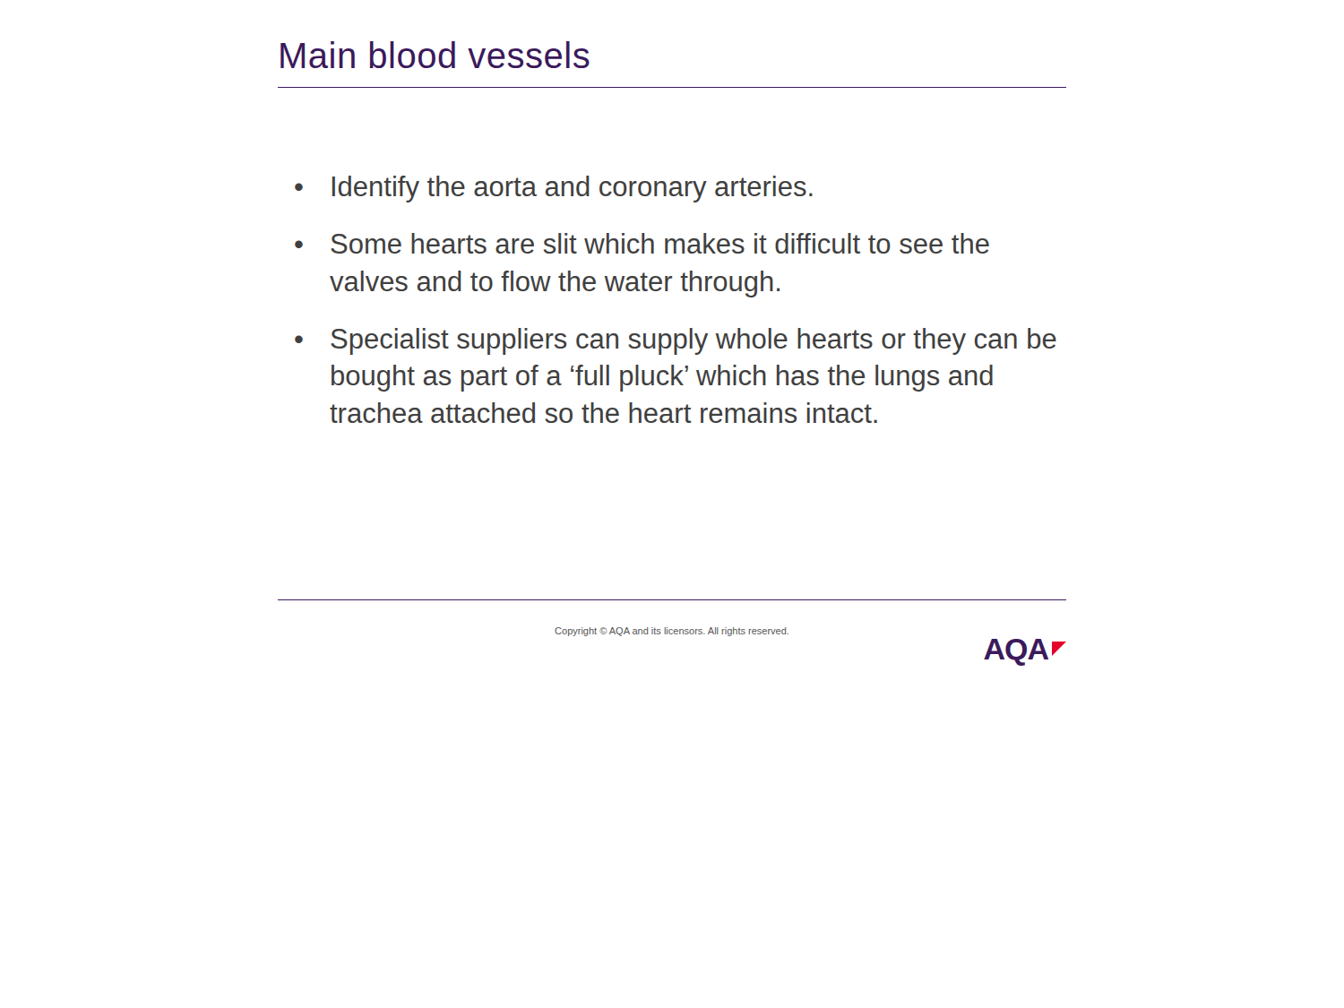Main blood vessels
Identify the aorta and coronary arteries.
Some hearts are slit which makes it difficult to see the valves and to flow the water through.
Specialist suppliers can supply whole hearts or they can be bought as part of a ‘full pluck’ which has the lungs and trachea attached so the heart remains intact.
Copyright © AQA and its licensors. All rights reserved.
AQA